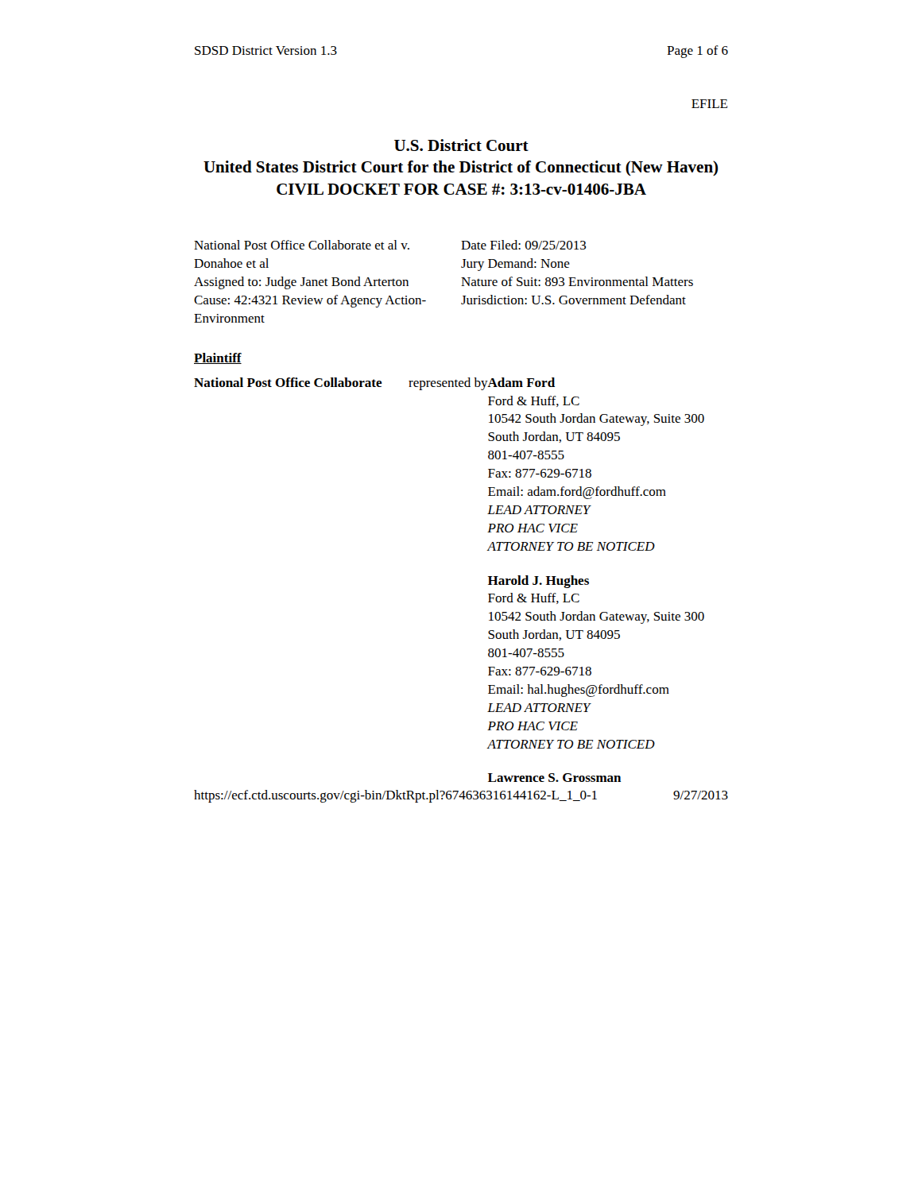SDSD District Version 1.3 Page 1 of 6
EFILE
U.S. District Court United States District Court for the District of Connecticut (New Haven) CIVIL DOCKET FOR CASE #: 3:13-cv-01406-JBA
| National Post Office Collaborate et al v. Donahoe et al Assigned to: Judge Janet Bond Arterton Cause: 42:4321 Review of Agency Action-Environment | Date Filed: 09/25/2013 Jury Demand: None Nature of Suit: 893 Environmental Matters Jurisdiction: U.S. Government Defendant |
Plaintiff
| National Post Office Collaborate | represented by | Adam Ford Ford & Huff, LC 10542 South Jordan Gateway, Suite 300 South Jordan, UT 84095 801-407-8555 Fax: 877-629-6718 Email: adam.ford@fordhuff.com LEAD ATTORNEY PRO HAC VICE ATTORNEY TO BE NOTICED Harold J. Hughes Ford & Huff, LC 10542 South Jordan Gateway, Suite 300 South Jordan, UT 84095 801-407-8555 Fax: 877-629-6718 Email: hal.hughes@fordhuff.com LEAD ATTORNEY PRO HAC VICE ATTORNEY TO BE NOTICED Lawrence S. Grossman |
https://ecf.ctd.uscourts.gov/cgi-bin/DktRpt.pl?674636316144162-L_1_0-1 9/27/2013